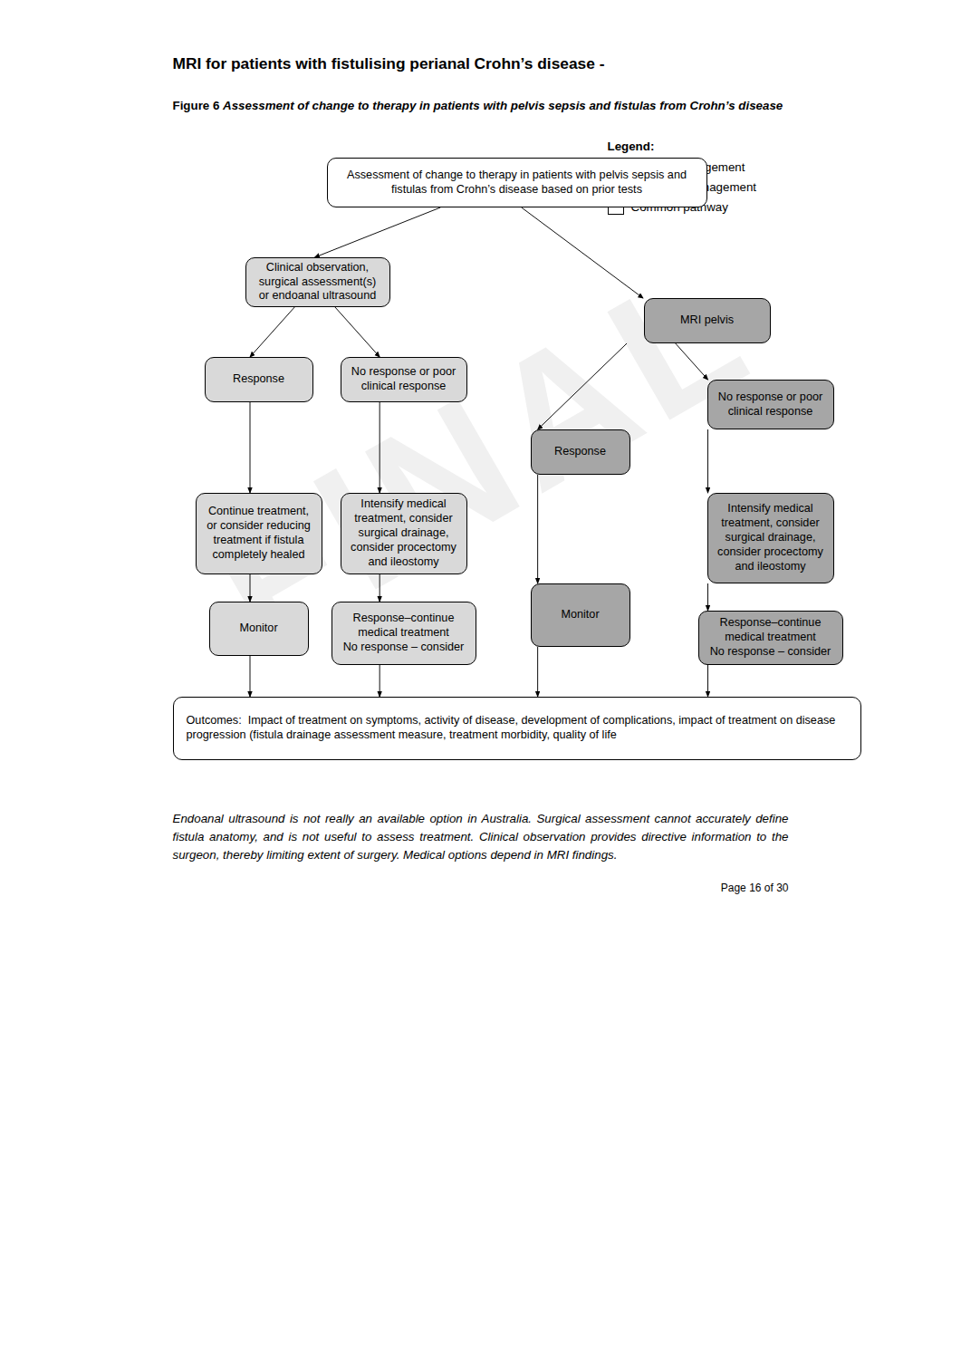FINAL
MRI for patients with fistulising perianal Crohn’s disease -
Figure 6 Assessment of change to therapy in patients with pelvis sepsis and fistulas from Crohn’s disease
Legend:
Current management
Proposed management
Common pathway
Assessment of change to therapy in patients with pelvis sepsis and fistulas from Crohn’s disease based on prior tests
Clinical observation, surgical assessment(s) or endoanal ultrasound
MRI pelvis
Response
No response or poor clinical response
No response or poor clinical response
Response
Continue treatment, or consider reducing treatment if fistula completely healed
Intensify medical treatment, consider surgical drainage, consider procectomy and ileostomy
Intensify medical treatment, consider surgical drainage, consider procectomy and ileostomy
Monitor
Response–continue medical treatment
No response – consider
Monitor
Response–continue medical treatment
No response – consider
Outcomes: Impact of treatment on symptoms, activity of disease, development of complications, impact of treatment on disease progression (fistula drainage assessment measure, treatment morbidity, quality of life
Endoanal ultrasound is not really an available option in Australia. Surgical assessment cannot accurately define fistula anatomy, and is not useful to assess treatment. Clinical observation provides directive information to the surgeon, thereby limiting extent of surgery. Medical options depend in MRI findings.
Page 16 of 30